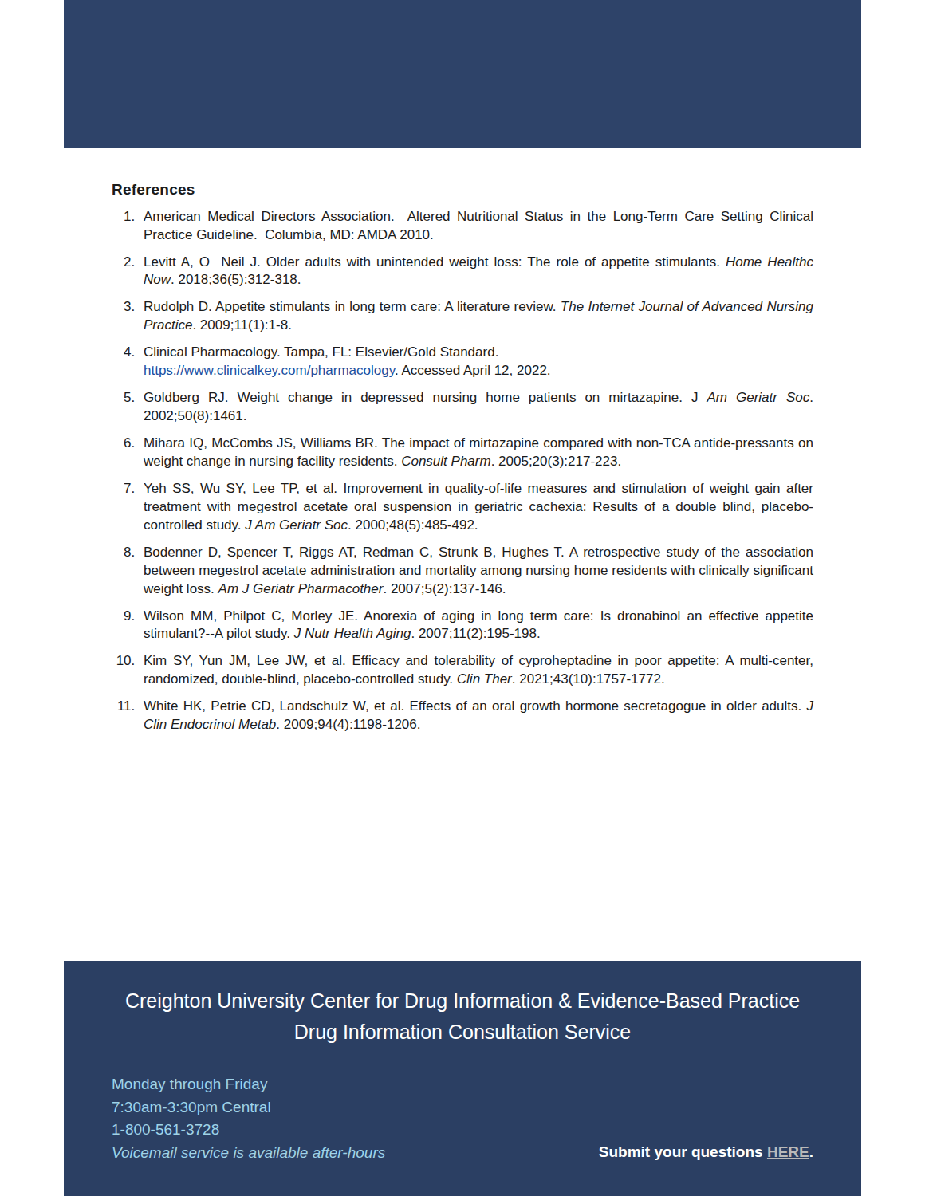References
American Medical Directors Association. Altered Nutritional Status in the Long-Term Care Setting Clinical Practice Guideline. Columbia, MD: AMDA 2010.
Levitt A, O Neil J. Older adults with unintended weight loss: The role of appetite stimulants. Home Healthc Now. 2018;36(5):312-318.
Rudolph D. Appetite stimulants in long term care: A literature review. The Internet Journal of Advanced Nursing Practice. 2009;11(1):1-8.
Clinical Pharmacology. Tampa, FL: Elsevier/Gold Standard.
https://www.clinicalkey.com/pharmacology. Accessed April 12, 2022.
Goldberg RJ. Weight change in depressed nursing home patients on mirtazapine. J Am Geriatr Soc. 2002;50(8):1461.
Mihara IQ, McCombs JS, Williams BR. The impact of mirtazapine compared with non-TCA antide-pressants on weight change in nursing facility residents. Consult Pharm. 2005;20(3):217-223.
Yeh SS, Wu SY, Lee TP, et al. Improvement in quality-of-life measures and stimulation of weight gain after treatment with megestrol acetate oral suspension in geriatric cachexia: Results of a double blind, placebo-controlled study. J Am Geriatr Soc. 2000;48(5):485-492.
Bodenner D, Spencer T, Riggs AT, Redman C, Strunk B, Hughes T. A retrospective study of the association between megestrol acetate administration and mortality among nursing home residents with clinically significant weight loss. Am J Geriatr Pharmacother. 2007;5(2):137-146.
Wilson MM, Philpot C, Morley JE. Anorexia of aging in long term care: Is dronabinol an effective appetite stimulant?--A pilot study. J Nutr Health Aging. 2007;11(2):195-198.
Kim SY, Yun JM, Lee JW, et al. Efficacy and tolerability of cyproheptadine in poor appetite: A multi-center, randomized, double-blind, placebo-controlled study. Clin Ther. 2021;43(10):1757-1772.
White HK, Petrie CD, Landschulz W, et al. Effects of an oral growth hormone secretagogue in older adults. J Clin Endocrinol Metab. 2009;94(4):1198-1206.
Creighton University Center for Drug Information & Evidence-Based Practice
Drug Information Consultation Service
Monday through Friday
7:30am-3:30pm Central
1-800-561-3728
Voicemail service is available after-hours
Submit your questions HERE.